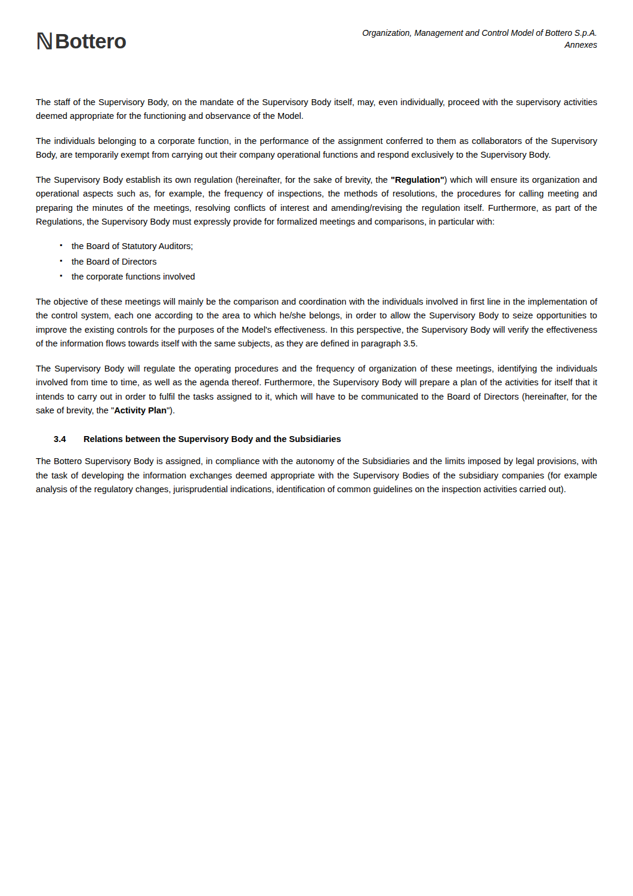ℕBottero
Organization, Management and Control Model of Bottero S.p.A.
Annexes
The staff of the Supervisory Body, on the mandate of the Supervisory Body itself, may, even individually, proceed with the supervisory activities deemed appropriate for the functioning and observance of the Model.
The individuals belonging to a corporate function, in the performance of the assignment conferred to them as collaborators of the Supervisory Body, are temporarily exempt from carrying out their company operational functions and respond exclusively to the Supervisory Body.
The Supervisory Body establish its own regulation (hereinafter, for the sake of brevity, the "Regulation") which will ensure its organization and operational aspects such as, for example, the frequency of inspections, the methods of resolutions, the procedures for calling meeting and preparing the minutes of the meetings, resolving conflicts of interest and amending/revising the regulation itself. Furthermore, as part of the Regulations, the Supervisory Body must expressly provide for formalized meetings and comparisons, in particular with:
the Board of Statutory Auditors;
the Board of Directors
the corporate functions involved
The objective of these meetings will mainly be the comparison and coordination with the individuals involved in first line in the implementation of the control system, each one according to the area to which he/she belongs, in order to allow the Supervisory Body to seize opportunities to improve the existing controls for the purposes of the Model's effectiveness. In this perspective, the Supervisory Body will verify the effectiveness of the information flows towards itself with the same subjects, as they are defined in paragraph 3.5.
The Supervisory Body will regulate the operating procedures and the frequency of organization of these meetings, identifying the individuals involved from time to time, as well as the agenda thereof. Furthermore, the Supervisory Body will prepare a plan of the activities for itself that it intends to carry out in order to fulfil the tasks assigned to it, which will have to be communicated to the Board of Directors (hereinafter, for the sake of brevity, the "Activity Plan").
3.4 Relations between the Supervisory Body and the Subsidiaries
The Bottero Supervisory Body is assigned, in compliance with the autonomy of the Subsidiaries and the limits imposed by legal provisions, with the task of developing the information exchanges deemed appropriate with the Supervisory Bodies of the subsidiary companies (for example analysis of the regulatory changes, jurisprudential indications, identification of common guidelines on the inspection activities carried out).